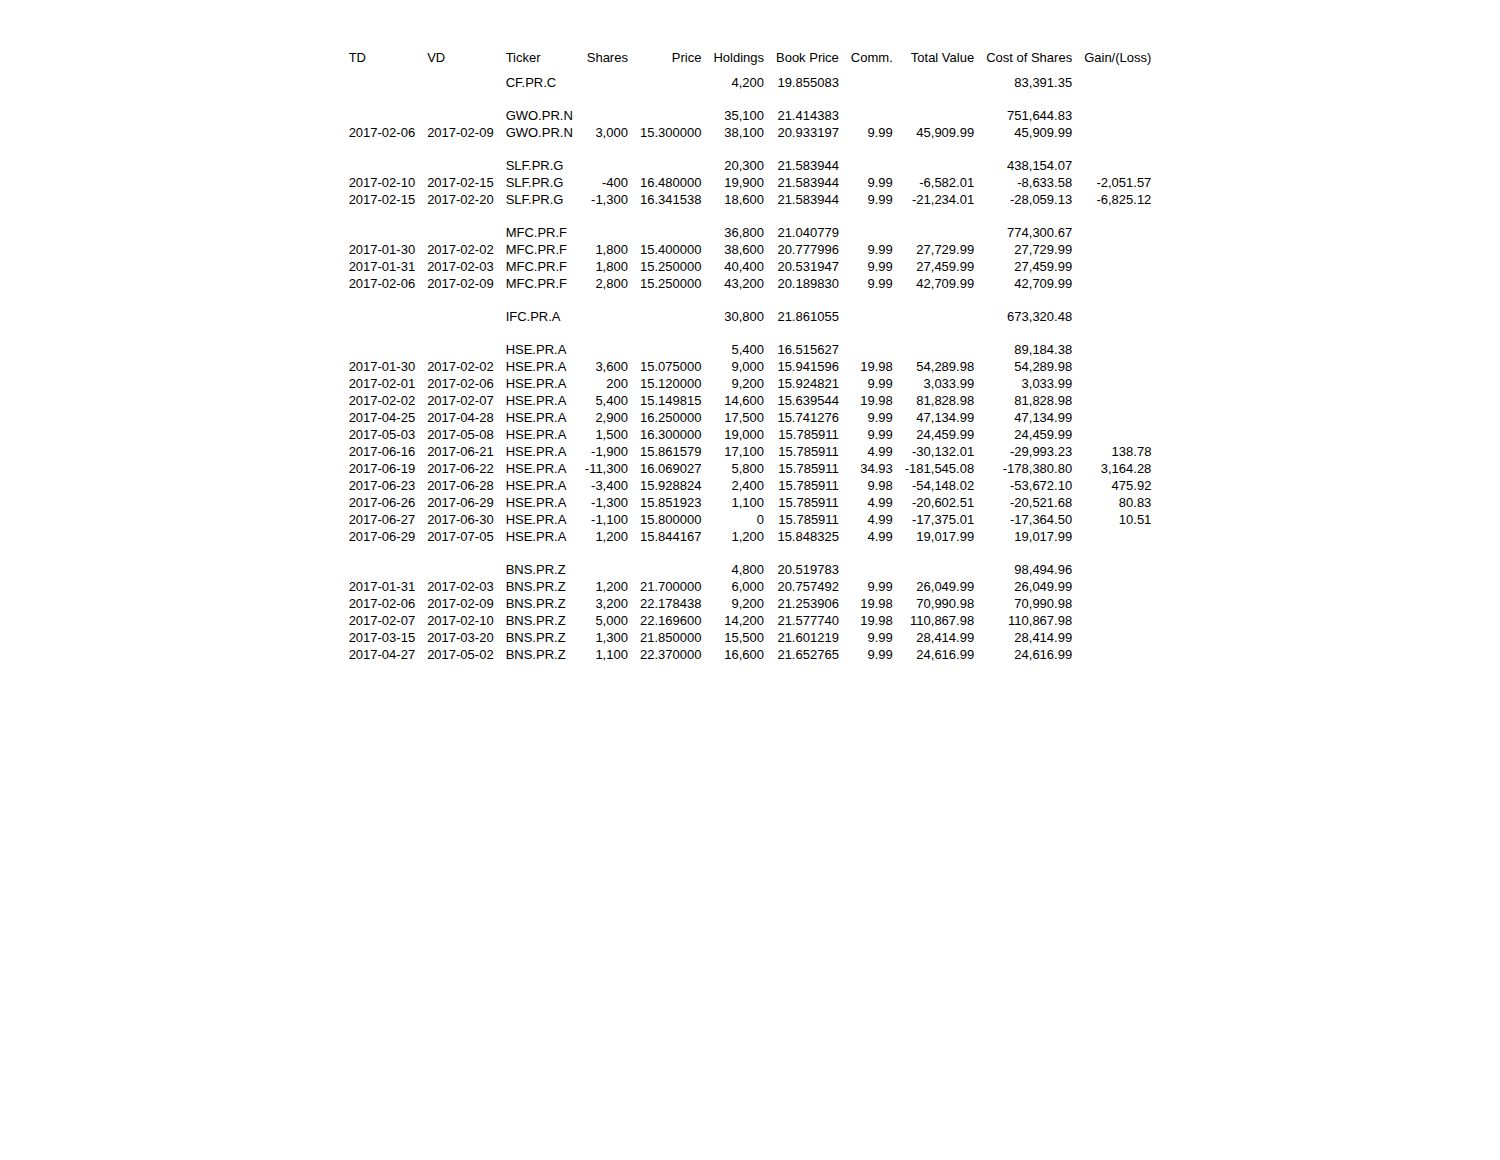| TD | VD | Ticker | Shares | Price | Holdings | Book Price | Comm. | Total Value | Cost of Shares | Gain/(Loss) |
| --- | --- | --- | --- | --- | --- | --- | --- | --- | --- | --- |
| | | CF.PR.C | | | 4,200 | 19.855083 | | | 83,391.35 | |
| | | GWO.PR.N | | | 35,100 | 21.414383 | | | 751,644.83 | |
| 2017-02-06 | 2017-02-09 | GWO.PR.N | 3,000 | 15.300000 | 38,100 | 20.933197 | 9.99 | 45,909.99 | 45,909.99 | |
| | | SLF.PR.G | | | 20,300 | 21.583944 | | | 438,154.07 | |
| 2017-02-10 | 2017-02-15 | SLF.PR.G | -400 | 16.480000 | 19,900 | 21.583944 | 9.99 | -6,582.01 | -8,633.58 | -2,051.57 |
| 2017-02-15 | 2017-02-20 | SLF.PR.G | -1,300 | 16.341538 | 18,600 | 21.583944 | 9.99 | -21,234.01 | -28,059.13 | -6,825.12 |
| | | MFC.PR.F | | | 36,800 | 21.040779 | | | 774,300.67 | |
| 2017-01-30 | 2017-02-02 | MFC.PR.F | 1,800 | 15.400000 | 38,600 | 20.777996 | 9.99 | 27,729.99 | 27,729.99 | |
| 2017-01-31 | 2017-02-03 | MFC.PR.F | 1,800 | 15.250000 | 40,400 | 20.531947 | 9.99 | 27,459.99 | 27,459.99 | |
| 2017-02-06 | 2017-02-09 | MFC.PR.F | 2,800 | 15.250000 | 43,200 | 20.189830 | 9.99 | 42,709.99 | 42,709.99 | |
| | | IFC.PR.A | | | 30,800 | 21.861055 | | | 673,320.48 | |
| | | HSE.PR.A | | | 5,400 | 16.515627 | | | 89,184.38 | |
| 2017-01-30 | 2017-02-02 | HSE.PR.A | 3,600 | 15.075000 | 9,000 | 15.941596 | 19.98 | 54,289.98 | 54,289.98 | |
| 2017-02-01 | 2017-02-06 | HSE.PR.A | 200 | 15.120000 | 9,200 | 15.924821 | 9.99 | 3,033.99 | 3,033.99 | |
| 2017-02-02 | 2017-02-07 | HSE.PR.A | 5,400 | 15.149815 | 14,600 | 15.639544 | 19.98 | 81,828.98 | 81,828.98 | |
| 2017-04-25 | 2017-04-28 | HSE.PR.A | 2,900 | 16.250000 | 17,500 | 15.741276 | 9.99 | 47,134.99 | 47,134.99 | |
| 2017-05-03 | 2017-05-08 | HSE.PR.A | 1,500 | 16.300000 | 19,000 | 15.785911 | 9.99 | 24,459.99 | 24,459.99 | |
| 2017-06-16 | 2017-06-21 | HSE.PR.A | -1,900 | 15.861579 | 17,100 | 15.785911 | 4.99 | -30,132.01 | -29,993.23 | 138.78 |
| 2017-06-19 | 2017-06-22 | HSE.PR.A | -11,300 | 16.069027 | 5,800 | 15.785911 | 34.93 | -181,545.08 | -178,380.80 | 3,164.28 |
| 2017-06-23 | 2017-06-28 | HSE.PR.A | -3,400 | 15.928824 | 2,400 | 15.785911 | 9.98 | -54,148.02 | -53,672.10 | 475.92 |
| 2017-06-26 | 2017-06-29 | HSE.PR.A | -1,300 | 15.851923 | 1,100 | 15.785911 | 4.99 | -20,602.51 | -20,521.68 | 80.83 |
| 2017-06-27 | 2017-06-30 | HSE.PR.A | -1,100 | 15.800000 | 0 | 15.785911 | 4.99 | -17,375.01 | -17,364.50 | 10.51 |
| 2017-06-29 | 2017-07-05 | HSE.PR.A | 1,200 | 15.844167 | 1,200 | 15.848325 | 4.99 | 19,017.99 | 19,017.99 | |
| | | BNS.PR.Z | | | 4,800 | 20.519783 | | | 98,494.96 | |
| 2017-01-31 | 2017-02-03 | BNS.PR.Z | 1,200 | 21.700000 | 6,000 | 20.757492 | 9.99 | 26,049.99 | 26,049.99 | |
| 2017-02-06 | 2017-02-09 | BNS.PR.Z | 3,200 | 22.178438 | 9,200 | 21.253906 | 19.98 | 70,990.98 | 70,990.98 | |
| 2017-02-07 | 2017-02-10 | BNS.PR.Z | 5,000 | 22.169600 | 14,200 | 21.577740 | 19.98 | 110,867.98 | 110,867.98 | |
| 2017-03-15 | 2017-03-20 | BNS.PR.Z | 1,300 | 21.850000 | 15,500 | 21.601219 | 9.99 | 28,414.99 | 28,414.99 | |
| 2017-04-27 | 2017-05-02 | BNS.PR.Z | 1,100 | 22.370000 | 16,600 | 21.652765 | 9.99 | 24,616.99 | 24,616.99 | |